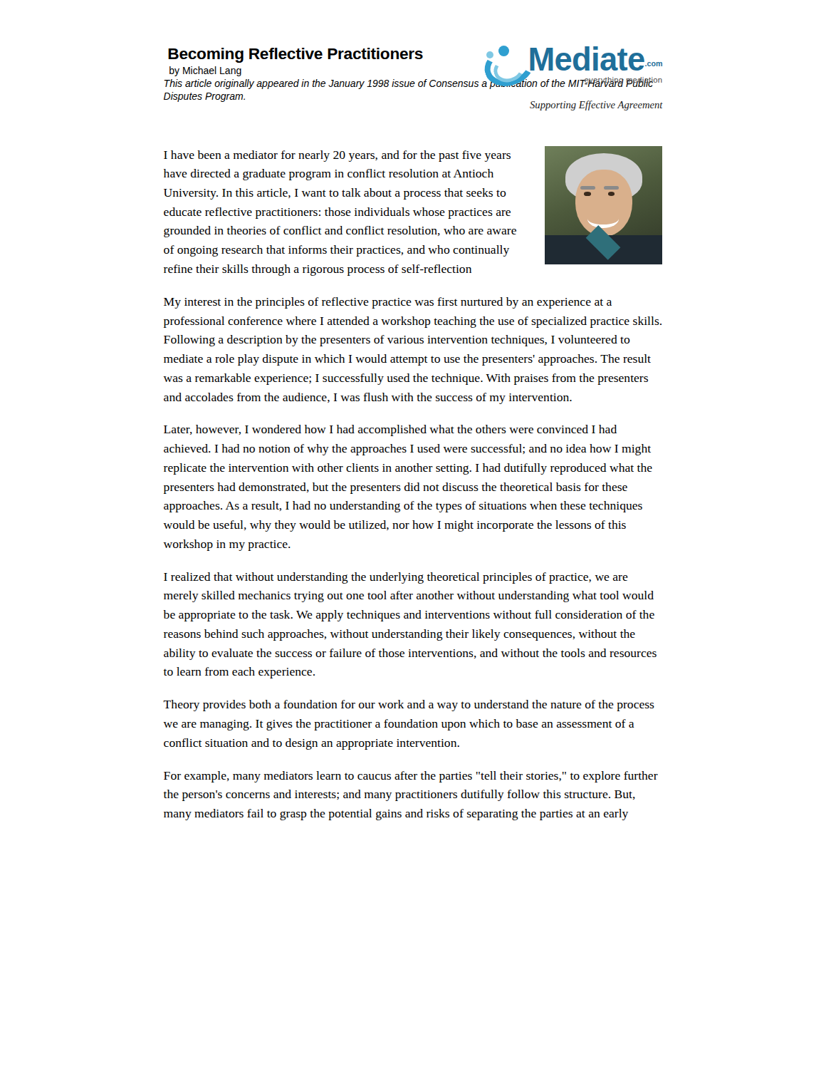Mediate.com
everything mediation
Becoming Reflective Practitioners
by Michael Lang
Supporting Effective Agreement
This article originally appeared in the January 1998 issue of Consensus a publication of the MIT-Harvard Public Disputes Program.
I have been a mediator for nearly 20 years, and for the past five years have directed a graduate program in conflict resolution at Antioch University. In this article, I want to talk about a process that seeks to educate reflective practitioners: those individuals whose practices are grounded in theories of conflict and conflict resolution, who are aware of ongoing research that informs their practices, and who continually refine their skills through a rigorous process of self-reflection
My interest in the principles of reflective practice was first nurtured by an experience at a professional conference where I attended a workshop teaching the use of specialized practice skills. Following a description by the presenters of various intervention techniques, I volunteered to mediate a role play dispute in which I would attempt to use the presenters' approaches. The result was a remarkable experience; I successfully used the technique. With praises from the presenters and accolades from the audience, I was flush with the success of my intervention.
Later, however, I wondered how I had accomplished what the others were convinced I had achieved. I had no notion of why the approaches I used were successful; and no idea how I might replicate the intervention with other clients in another setting. I had dutifully reproduced what the presenters had demonstrated, but the presenters did not discuss the theoretical basis for these approaches. As a result, I had no understanding of the types of situations when these techniques would be useful, why they would be utilized, nor how I might incorporate the lessons of this workshop in my practice.
I realized that without understanding the underlying theoretical principles of practice, we are merely skilled mechanics trying out one tool after another without understanding what tool would be appropriate to the task. We apply techniques and interventions without full consideration of the reasons behind such approaches, without understanding their likely consequences, without the ability to evaluate the success or failure of those interventions, and without the tools and resources to learn from each experience.
Theory provides both a foundation for our work and a way to understand the nature of the process we are managing. It gives the practitioner a foundation upon which to base an assessment of a conflict situation and to design an appropriate intervention.
For example, many mediators learn to caucus after the parties "tell their stories," to explore further the person's concerns and interests; and many practitioners dutifully follow this structure. But, many mediators fail to grasp the potential gains and risks of separating the parties at an early